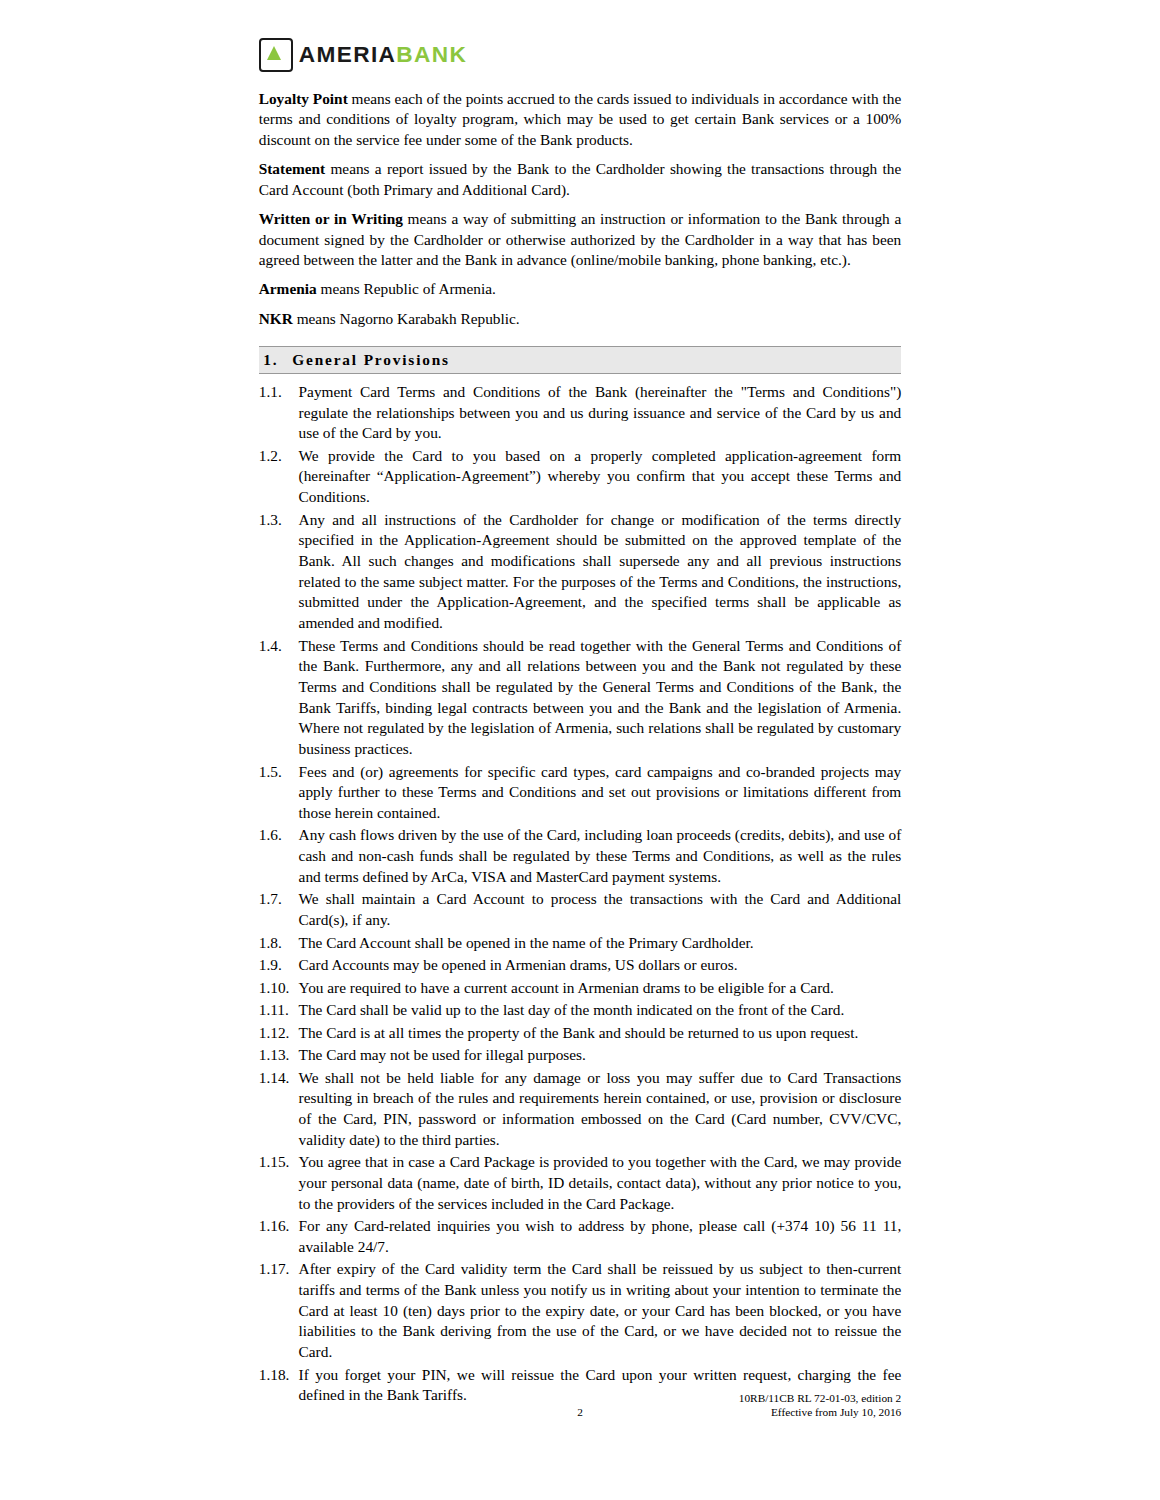AMERIABANK
Loyalty Point means each of the points accrued to the cards issued to individuals in accordance with the terms and conditions of loyalty program, which may be used to get certain Bank services or a 100% discount on the service fee under some of the Bank products.
Statement means a report issued by the Bank to the Cardholder showing the transactions through the Card Account (both Primary and Additional Card).
Written or in Writing means a way of submitting an instruction or information to the Bank through a document signed by the Cardholder or otherwise authorized by the Cardholder in a way that has been agreed between the latter and the Bank in advance (online/mobile banking, phone banking, etc.).
Armenia means Republic of Armenia.
NKR means Nagorno Karabakh Republic.
1. General Provisions
1.1. Payment Card Terms and Conditions of the Bank (hereinafter the "Terms and Conditions") regulate the relationships between you and us during issuance and service of the Card by us and use of the Card by you.
1.2. We provide the Card to you based on a properly completed application-agreement form (hereinafter “Application-Agreement”) whereby you confirm that you accept these Terms and Conditions.
1.3. Any and all instructions of the Cardholder for change or modification of the terms directly specified in the Application-Agreement should be submitted on the approved template of the Bank. All such changes and modifications shall supersede any and all previous instructions related to the same subject matter. For the purposes of the Terms and Conditions, the instructions, submitted under the Application-Agreement, and the specified terms shall be applicable as amended and modified.
1.4. These Terms and Conditions should be read together with the General Terms and Conditions of the Bank. Furthermore, any and all relations between you and the Bank not regulated by these Terms and Conditions shall be regulated by the General Terms and Conditions of the Bank, the Bank Tariffs, binding legal contracts between you and the Bank and the legislation of Armenia. Where not regulated by the legislation of Armenia, such relations shall be regulated by customary business practices.
1.5. Fees and (or) agreements for specific card types, card campaigns and co-branded projects may apply further to these Terms and Conditions and set out provisions or limitations different from those herein contained.
1.6. Any cash flows driven by the use of the Card, including loan proceeds (credits, debits), and use of cash and non-cash funds shall be regulated by these Terms and Conditions, as well as the rules and terms defined by ArCa, VISA and MasterCard payment systems.
1.7. We shall maintain a Card Account to process the transactions with the Card and Additional Card(s), if any.
1.8. The Card Account shall be opened in the name of the Primary Cardholder.
1.9. Card Accounts may be opened in Armenian drams, US dollars or euros.
1.10. You are required to have a current account in Armenian drams to be eligible for a Card.
1.11. The Card shall be valid up to the last day of the month indicated on the front of the Card.
1.12. The Card is at all times the property of the Bank and should be returned to us upon request.
1.13. The Card may not be used for illegal purposes.
1.14. We shall not be held liable for any damage or loss you may suffer due to Card Transactions resulting in breach of the rules and requirements herein contained, or use, provision or disclosure of the Card, PIN, password or information embossed on the Card (Card number, CVV/CVC, validity date) to the third parties.
1.15. You agree that in case a Card Package is provided to you together with the Card, we may provide your personal data (name, date of birth, ID details, contact data), without any prior notice to you, to the providers of the services included in the Card Package.
1.16. For any Card-related inquiries you wish to address by phone, please call (+374 10) 56 11 11, available 24/7.
1.17. After expiry of the Card validity term the Card shall be reissued by us subject to then-current tariffs and terms of the Bank unless you notify us in writing about your intention to terminate the Card at least 10 (ten) days prior to the expiry date, or your Card has been blocked, or you have liabilities to the Bank deriving from the use of the Card, or we have decided not to reissue the Card.
1.18. If you forget your PIN, we will reissue the Card upon your written request, charging the fee defined in the Bank Tariffs.
10RB/11CB RL 72-01-03, edition 2
Effective from July 10, 2016
2